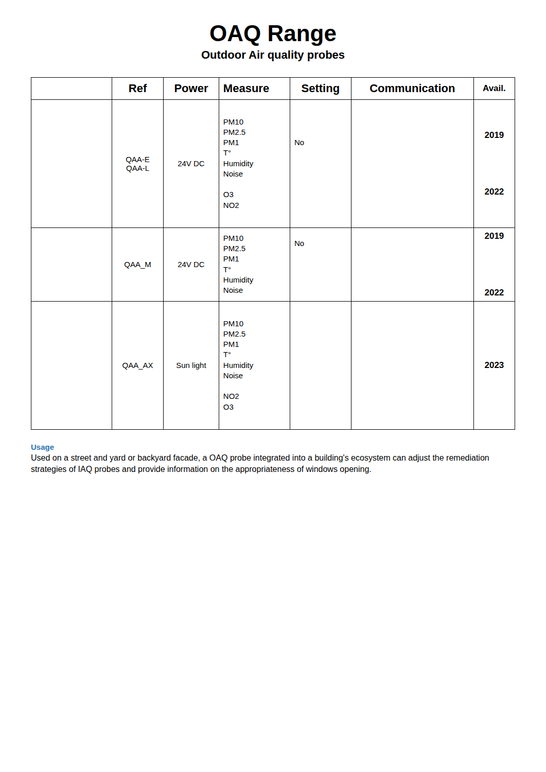OAQ Range
Outdoor Air quality probes
| | Ref | Power | Measure | Setting | Communication | Avail. |
| --- | --- | --- | --- | --- | --- | --- |
| | QAA-E QAA-L | 24V DC | PM10 PM2.5 PM1 T° Humidity Noise O3 NO2 | No | | 2019 2022 |
| | QAA_M | 24V DC | PM10 PM2.5 PM1 T° Humidity Noise | No | | 2019 2022 |
| | QAA_AX | Sun light | PM10 PM2.5 PM1 T° Humidity Noise NO2 O3 | | | 2023 |
Usage
Used on a street and yard or backyard facade, a OAQ probe integrated into a building's ecosystem can adjust the remediation strategies of IAQ probes and provide information on the appropriateness of windows opening.